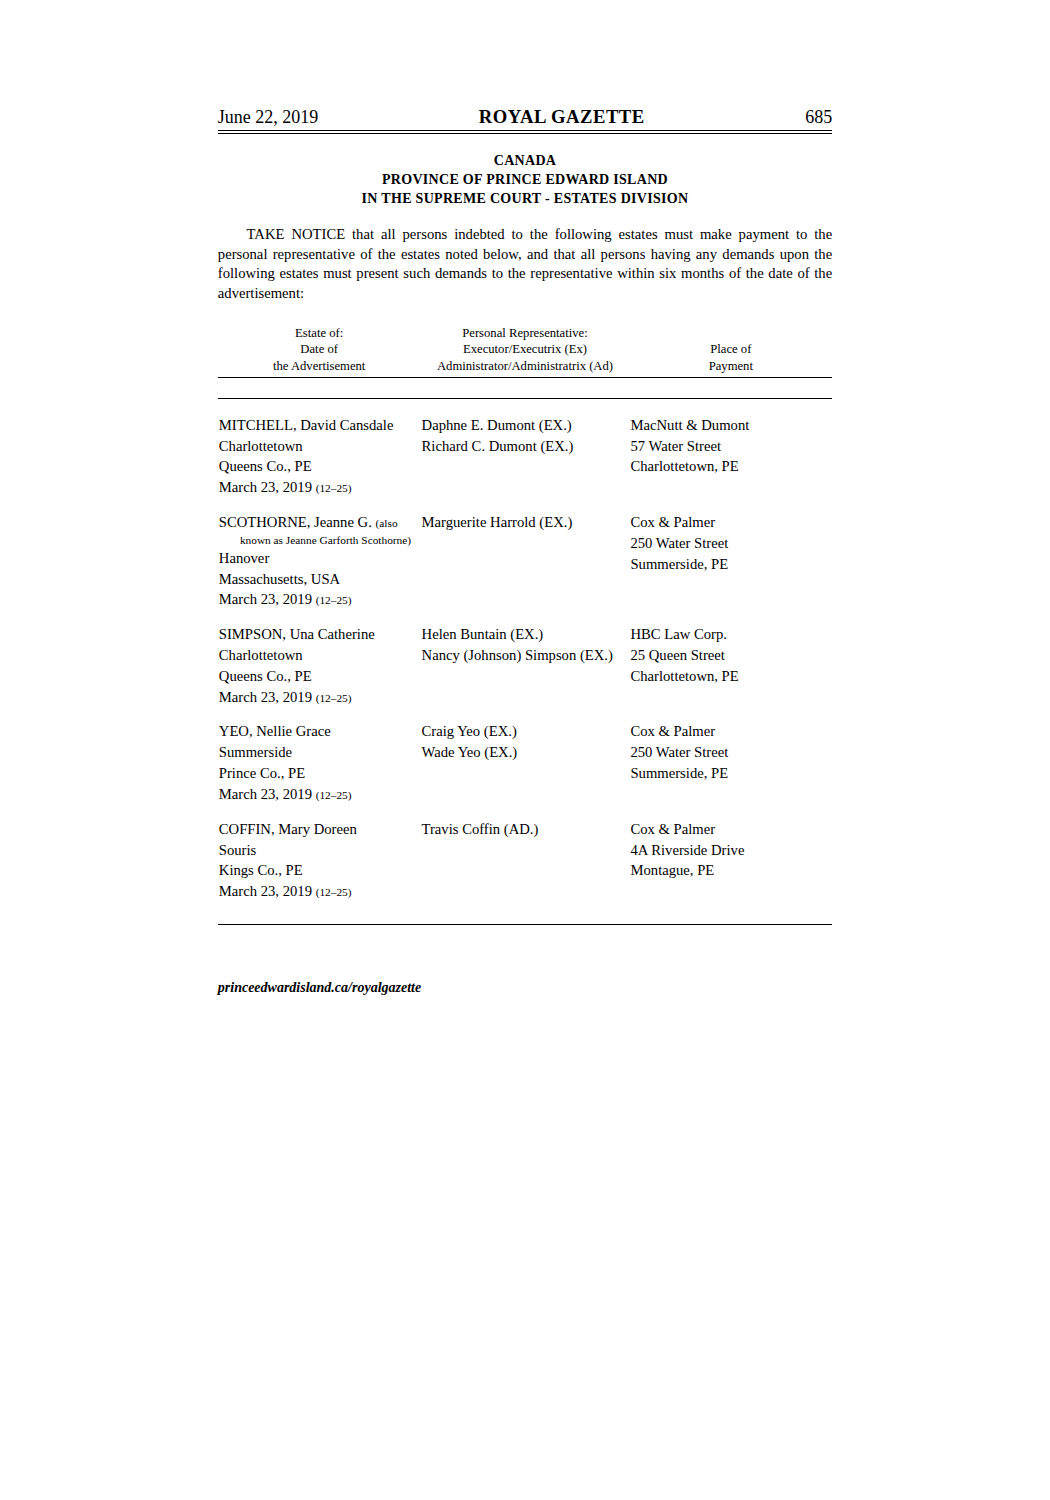June 22, 2019 ROYAL GAZETTE 685
CANADA
PROVINCE OF PRINCE EDWARD ISLAND
IN THE SUPREME COURT - ESTATES DIVISION
TAKE NOTICE that all persons indebted to the following estates must make payment to the personal representative of the estates noted below, and that all persons having any demands upon the following estates must present such demands to the representative within six months of the date of the advertisement:
| Estate of: Date of the Advertisement | Personal Representative: Executor/Executrix (Ex) Administrator/Administratrix (Ad) | Place of Payment |
| --- | --- | --- |
| MITCHELL, David Cansdale Charlottetown Queens Co., PE March 23, 2019 (12–25) | Daphne E. Dumont (EX.) Richard C. Dumont (EX.) | MacNutt & Dumont 57 Water Street Charlottetown, PE |
| SCOTHORNE, Jeanne G. (also known as Jeanne Garforth Scothorne) Hanover Massachusetts, USA March 23, 2019 (12–25) | Marguerite Harrold (EX.) | Cox & Palmer 250 Water Street Summerside, PE |
| SIMPSON, Una Catherine Charlottetown Queens Co., PE March 23, 2019 (12–25) | Helen Buntain (EX.) Nancy (Johnson) Simpson (EX.) | HBC Law Corp. 25 Queen Street Charlottetown, PE |
| YEO, Nellie Grace Summerside Prince Co., PE March 23, 2019 (12–25) | Craig Yeo (EX.) Wade Yeo (EX.) | Cox & Palmer 250 Water Street Summerside, PE |
| COFFIN, Mary Doreen Souris Kings Co., PE March 23, 2019 (12–25) | Travis Coffin (AD.) | Cox & Palmer 4A Riverside Drive Montague, PE |
princeedwardisland.ca/royalgazette